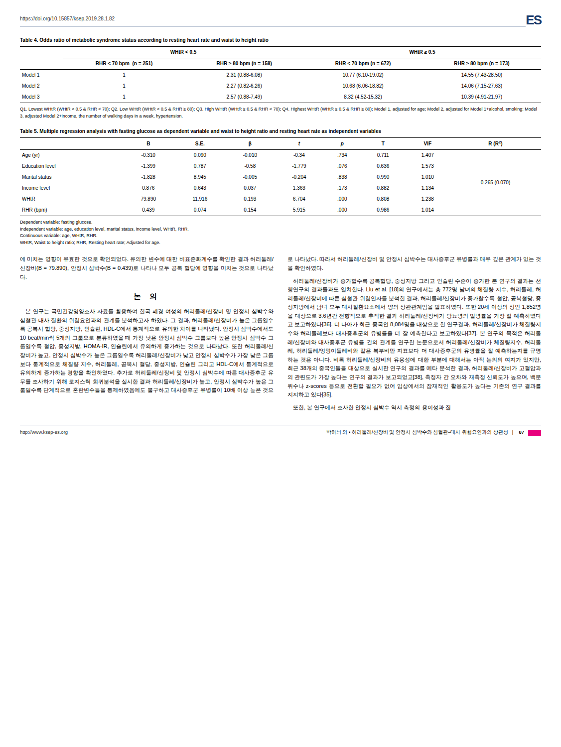https://doi.org/10.15857/ksep.2019.28.1.82
ES
Table 4. Odds ratio of metabolic syndrome status according to resting heart rate and waist to height ratio
| | WHtR < 0.5 | WHtR ≥ 0.5 |
| --- | --- | --- |
| RHR < 70 bpm (n = 251) | RHR ≥ 80 bpm (n = 158) | RHR < 70 bpm (n = 672) | RHR ≥ 80 bpm (n = 173) |
| Model 1 | 1 | 2.31 (0.88-6.08) | 10.77 (6.10-19.02) | 14.55 (7.43-28.50) |
| Model 2 | 1 | 2.27 (0.82-6.26) | 10.68 (6.06-18.82) | 14.06 (7.15-27.63) |
| Model 3 | 1 | 2.57 (0.88-7.49) | 8.32 (4.52-15.32) | 10.39 (4.91-21.97) |
Q1. Lowest WHtR (WHtR < 0.5 & RHR < 70); Q2. Low WHtR (WHtR < 0.5 & RHR ≥ 80); Q3. High WHtR (WHtR ≥ 0.5 & RHR < 70); Q4. Highest WHtR (WHtR ≥ 0.5 & RHR ≥ 80); Model 1, adjusted for age; Model 2, adjusted for Model 1+alcohol, smoking; Model 3, adjusted Model 2+income, the number of walking days in a week, hypertension.
Table 5. Multiple regression analysis with fasting glucose as dependent variable and waist to height ratio and resting heart rate as independent variables
| | B | S.E. | β | t | p | T | VIF | R (R 2 ) |
| --- | --- | --- | --- | --- | --- | --- | --- | --- |
| Age (yr) | -0.310 | 0.090 | -0.010 | -0.34 | .734 | 0.711 | 1.407 | 0.265 (0.070) |
| Education level | -1.399 | 0.787 | -0.58 | -1.779 | .076 | 0.636 | 1.573 |
| Marital status | -1.828 | 8.945 | -0.005 | -0.204 | .838 | 0.990 | 1.010 |
| Income level | 0.876 | 0.643 | 0.037 | 1.363 | .173 | 0.882 | 1.134 |
| WHtR | 79.890 | 11.916 | 0.193 | 6.704 | .000 | 0.808 | 1.238 |
| RHR (bpm) | 0.439 | 0.074 | 0.154 | 5.915 | .000 | 0.986 | 1.014 |
Dependent variable: fasting glucose.
Independent variable: age, education level, marital status, income level, WHtR, RHR.
Continuous variable: age, WHtR, RHR.
WHtR, Waist to height ratio; RHR, Resting heart rate; Adjusted for age.
에 미치는 영향이 유효한 것으로 확인되었다. 유의한 변수에 대한 비표준화계수를 확인한 결과 허리둘레/신장비(B = 79.890), 안정시 심박수(B = 0.439)로 나타나 모두 공복 혈당에 영향을 미치는 것으로 나타났다.
논 의
본 연구는 국민건강영양조사 자료를 활용하여 한국 폐경 여성의 허리둘레/신장비 및 안정시 심박수와 심혈관-대사 질환의 위험요인과의 관계를 분석하고자 하였다. 그 결과, 허리둘레/신장비가 높은 그룹일수록 공복시 혈당, 중성지방, 인슐린, HDL-C에서 통계적으로 유의한 차이를 나타냈다. 안정시 심박수에서도 10 beat/min씩 5개의 그룹으로 분류하였을 때 가장 낮은 안정시 심박수 그룹보다 높은 안정시 심박수 그룹일수록 혈압, 중성지방, HOMA-IR, 인슐린에서 유의하게 증가하는 것으로 나타났다. 또한 허리둘레/신장비가 높고, 안정시 심박수가 높은 그룹일수록 허리둘레/신장비가 낮고 안정시 심박수가 가장 낮은 그룹보다 통계적으로 체질량 지수, 허리둘레, 공복시 혈당, 중성지방, 인슐린 그리고 HDL-C에서 통계적으로 유의하게 증가하는 경향을 확인하였다. 추가로 허리둘레/신장비 및 안정시 심박수에 따른 대사증후군 유무를 조사하기 위해 로지스틱 회귀분석을 실시한 결과 허리둘레/신장비가 높고, 안정시 심박수가 높은 그룹일수록 단계적으로 혼란변수들을 통제하였음에도 불구하고 대사증후군 유병률이 10배 이상 높은 것으로 나타났다. 따라서 허리둘레/신장비 및 안정시 심박수는 대사증후군 유병률과 매우 깊은 관계가 있는 것을 확인하였다.
허리둘레/신장비가 증가할수록 공복혈당, 중성지방 그리고 인슐린 수준이 증가한 본 연구의 결과는 선행연구의 결과들과도 일치한다. Liu et al. [18]의 연구에서는 총 772명 남녀의 체질량 지수, 허리둘레, 허리둘레/신장비에 따른 심혈관 위험인자를 분석한 결과, 허리둘레/신장비가 증가할수록 혈압, 공복혈당, 중성지방에서 남녀 모두 대사질환요소에서 양의 상관관계임을 발표하였다. 또한 20세 이상의 성인 1,852명을 대상으로 3.6년간 전향적으로 추적한 결과 허리둘레/신장비가 당뇨병의 발병률을 가장 잘 예측하였다고 보고하였다[36]. 더 나아가 최근 중국인 8,084명을 대상으로 한 연구결과, 허리둘레/신장비가 체질량지수와 허리둘레보다 대사증후군의 유병률을 더 잘 예측한다고 보고하였다[37]. 본 연구의 목적은 허리둘레/신장비와 대사증후군 유병률 간의 관계를 연구한 논문으로서 허리둘레/신장비가 체질량지수, 허리둘레, 허리둘레/엉덩이둘레비와 같은 복부비만 지표보다 더 대사증후군의 유병률을 잘 예측하는지를 규명하는 것은 아니다. 비록 허리둘레/신장비의 유용성에 대한 부분에 대해서는 아직 논의의 여지가 있지만, 최근 38개의 중국인들을 대상으로 실시한 연구의 결과를 메타 분석한 결과, 허리둘레/신장비가 고혈압과의 관련도가 가장 높다는 연구의 결과가 보고되었고[38], 측정자 간 오차와 재측정 신뢰도가 높으며, 백분위수나 z-scores 등으로 전환할 필요가 없어 임상에서의 잠재적인 활용도가 높다는 기존의 연구 결과를 지지하고 있다[35].
또한, 본 연구에서 조사한 안정시 심박수 역시 측정의 용이성과 질
http://www.ksep-es.org
박하늬 외 • 허리둘레/신장비 및 안정시 심박수와 심혈관–대사 위험요인과의 상관성 | 87